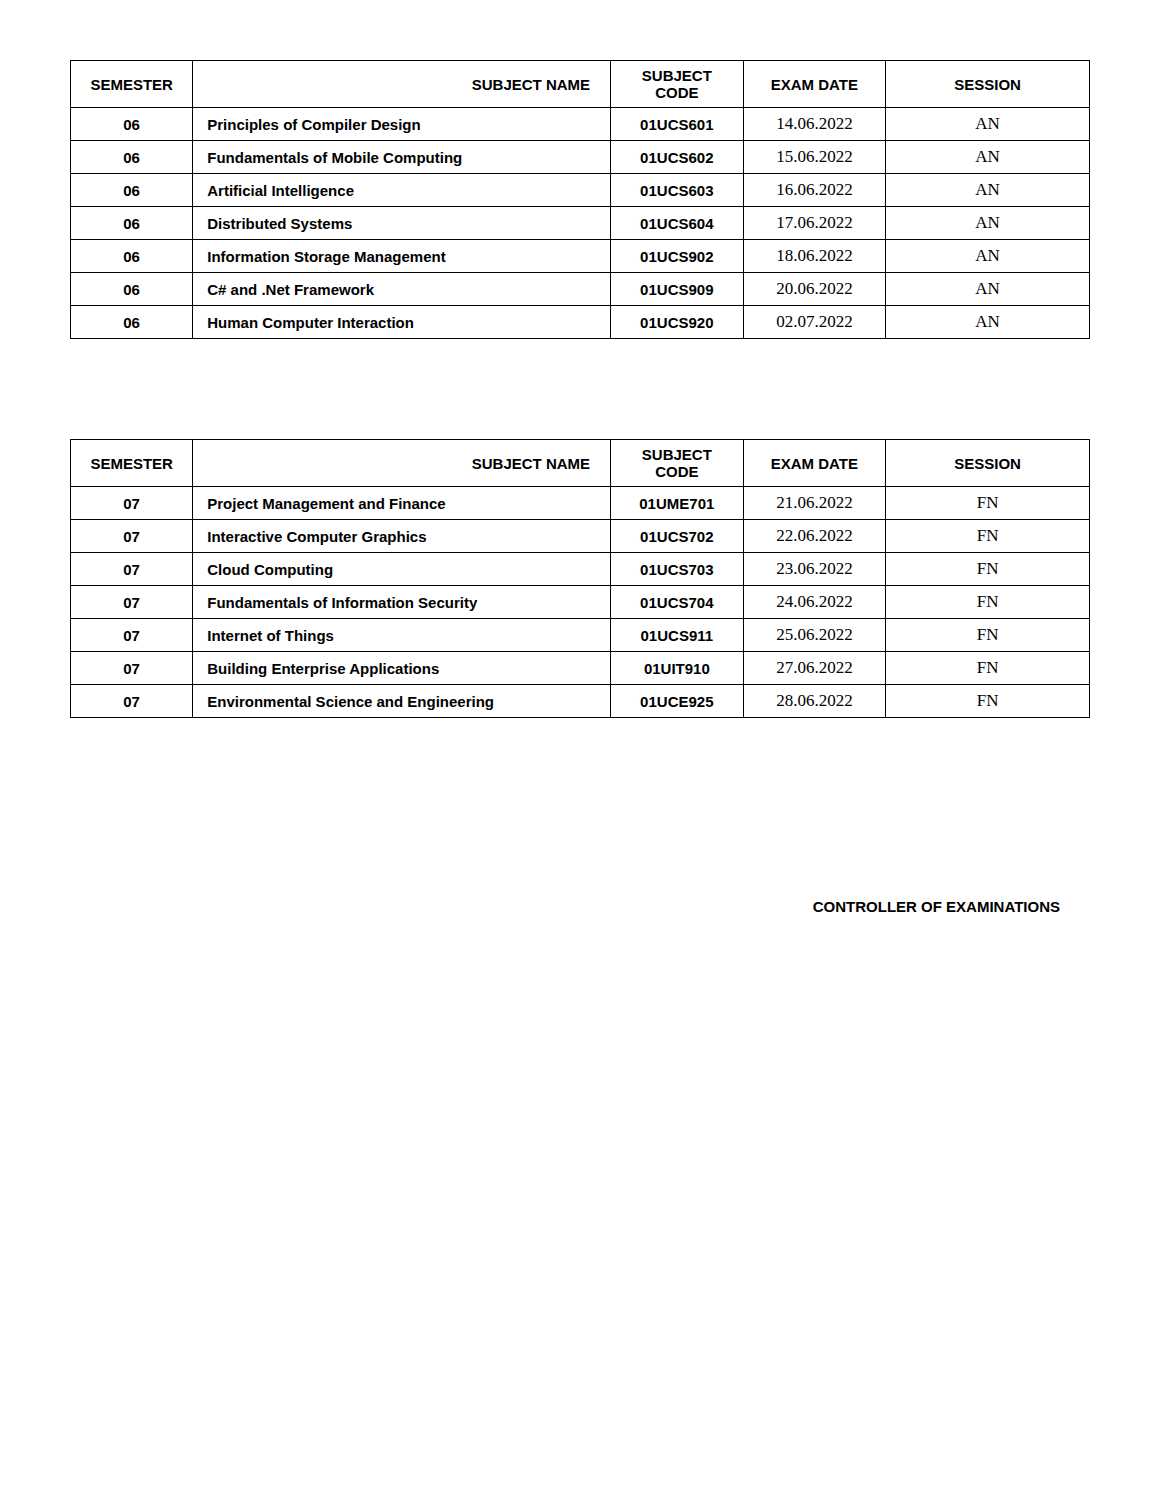| SEMESTER | SUBJECT NAME | SUBJECT CODE | EXAM DATE | SESSION |
| --- | --- | --- | --- | --- |
| 06 | Principles of Compiler Design | 01UCS601 | 14.06.2022 | AN |
| 06 | Fundamentals of Mobile Computing | 01UCS602 | 15.06.2022 | AN |
| 06 | Artificial Intelligence | 01UCS603 | 16.06.2022 | AN |
| 06 | Distributed Systems | 01UCS604 | 17.06.2022 | AN |
| 06 | Information Storage Management | 01UCS902 | 18.06.2022 | AN |
| 06 | C# and .Net Framework | 01UCS909 | 20.06.2022 | AN |
| 06 | Human Computer Interaction | 01UCS920 | 02.07.2022 | AN |
| SEMESTER | SUBJECT NAME | SUBJECT CODE | EXAM DATE | SESSION |
| --- | --- | --- | --- | --- |
| 07 | Project Management and Finance | 01UME701 | 21.06.2022 | FN |
| 07 | Interactive Computer Graphics | 01UCS702 | 22.06.2022 | FN |
| 07 | Cloud Computing | 01UCS703 | 23.06.2022 | FN |
| 07 | Fundamentals of Information Security | 01UCS704 | 24.06.2022 | FN |
| 07 | Internet of Things | 01UCS911 | 25.06.2022 | FN |
| 07 | Building Enterprise Applications | 01UIT910 | 27.06.2022 | FN |
| 07 | Environmental Science and Engineering | 01UCE925 | 28.06.2022 | FN |
CONTROLLER OF EXAMINATIONS